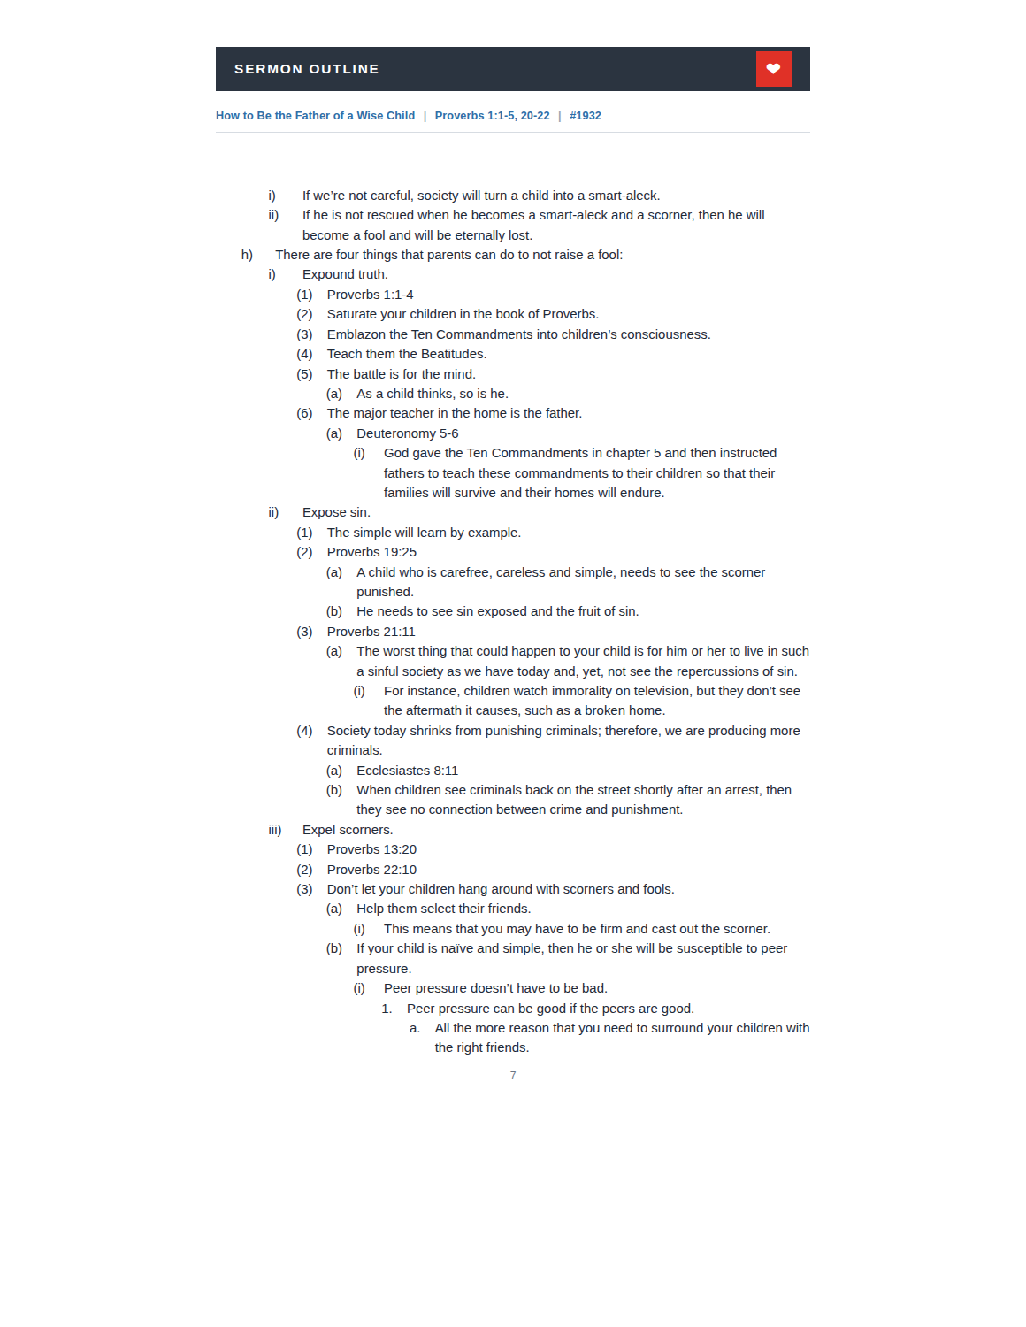Sermon Outline
❤
How to Be the Father of a Wise Child | Proverbs 1:1-5, 20-22 | #1932
i)
If we’re not careful, society will turn a child into a smart-aleck.
ii)
If he is not rescued when he becomes a smart-aleck and a scorner, then he will become a fool and will be eternally lost.
h)
There are four things that parents can do to not raise a fool:
i)
Expound truth.
(1)
Proverbs 1:1-4
(2)
Saturate your children in the book of Proverbs.
(3)
Emblazon the Ten Commandments into children’s consciousness.
(4)
Teach them the Beatitudes.
(5)
The battle is for the mind.
(a)
As a child thinks, so is he.
(6)
The major teacher in the home is the father.
(a)
Deuteronomy 5-6
(i)
God gave the Ten Commandments in chapter 5 and then instructed fathers to teach these commandments to their children so that their families will survive and their homes will endure.
ii)
Expose sin.
(1)
The simple will learn by example.
(2)
Proverbs 19:25
(a)
A child who is carefree, careless and simple, needs to see the scorner punished.
(b)
He needs to see sin exposed and the fruit of sin.
(3)
Proverbs 21:11
(a)
The worst thing that could happen to your child is for him or her to live in such a sinful society as we have today and, yet, not see the repercussions of sin.
(i)
For instance, children watch immorality on television, but they don’t see the aftermath it causes, such as a broken home.
(4)
Society today shrinks from punishing criminals; therefore, we are producing more criminals.
(a)
Ecclesiastes 8:11
(b)
When children see criminals back on the street shortly after an arrest, then they see no connection between crime and punishment.
iii)
Expel scorners.
(1)
Proverbs 13:20
(2)
Proverbs 22:10
(3)
Don’t let your children hang around with scorners and fools.
(a)
Help them select their friends.
(i)
This means that you may have to be firm and cast out the scorner.
(b)
If your child is naïve and simple, then he or she will be susceptible to peer pressure.
(i)
Peer pressure doesn’t have to be bad.
1.
Peer pressure can be good if the peers are good.
a.
All the more reason that you need to surround your children with the right friends.
7